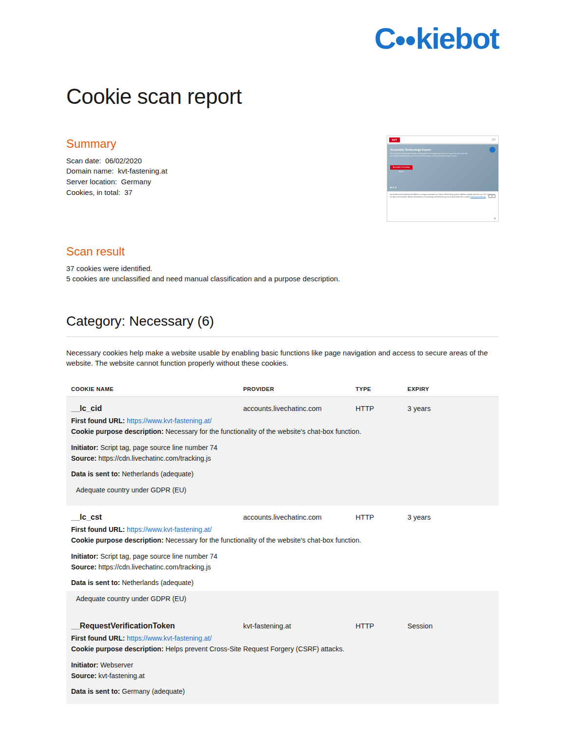C kiebot
Cookie scan report
Summary
Scan date: 06/02/2020
Domain name: kvt-fastening.at
Server location: Germany
Cookies, in total: 37
KVT
QS
Assembly Technology Expert
Sie verbinden hochwertige Produkte. Die Assembly Technology Expert Services tragen dazu bei, dass Sie die richtige Verbindungslösung für Ihre Produktion finden und wirtschaftlich fertigen werden.
Assembly Technology Expert
Um die Benutzerfreundlichkeit der Website zu steigern verwenden wir Cookies. Mit der Nutzung dieser Website und/oder dem Klick auf „OK“ erklären Sie sich damit einverstanden. Nähere Informationen zur Verwaltung und Deaktivierung von Cookies finden Sie in unserer Datenschutzerklärung.
OK
Scan result
37 cookies were identified.
5 cookies are unclassified and need manual classification and a purpose description.
Category: Necessary (6)
Necessary cookies help make a website usable by enabling basic functions like page navigation and access to secure areas of the website. The website cannot function properly without these cookies.
| Cookie name | Provider | Type | Expiry |
| --- | --- | --- | --- |
| __lc_cid | accounts.livechatinc.com | HTTP | 3 years |
| First found URL: https://www.kvt-fastening.at/ Cookie purpose description: Necessary for the functionality of the website's chat-box function. Initiator: Script tag, page source line number 74 Source: https://cdn.livechatinc.com/tracking.js Data is sent to: Netherlands (adequate) |
| Adequate country under GDPR (EU) |
| __lc_cst | accounts.livechatinc.com | HTTP | 3 years |
| First found URL: https://www.kvt-fastening.at/ Cookie purpose description: Necessary for the functionality of the website's chat-box function. Initiator: Script tag, page source line number 74 Source: https://cdn.livechatinc.com/tracking.js Data is sent to: Netherlands (adequate) |
| Adequate country under GDPR (EU) |
| __RequestVerificationToken | kvt-fastening.at | HTTP | Session |
| First found URL: https://www.kvt-fastening.at/ Cookie purpose description: Helps prevent Cross-Site Request Forgery (CSRF) attacks. Initiator: Webserver Source: kvt-fastening.at Data is sent to: Germany (adequate) |